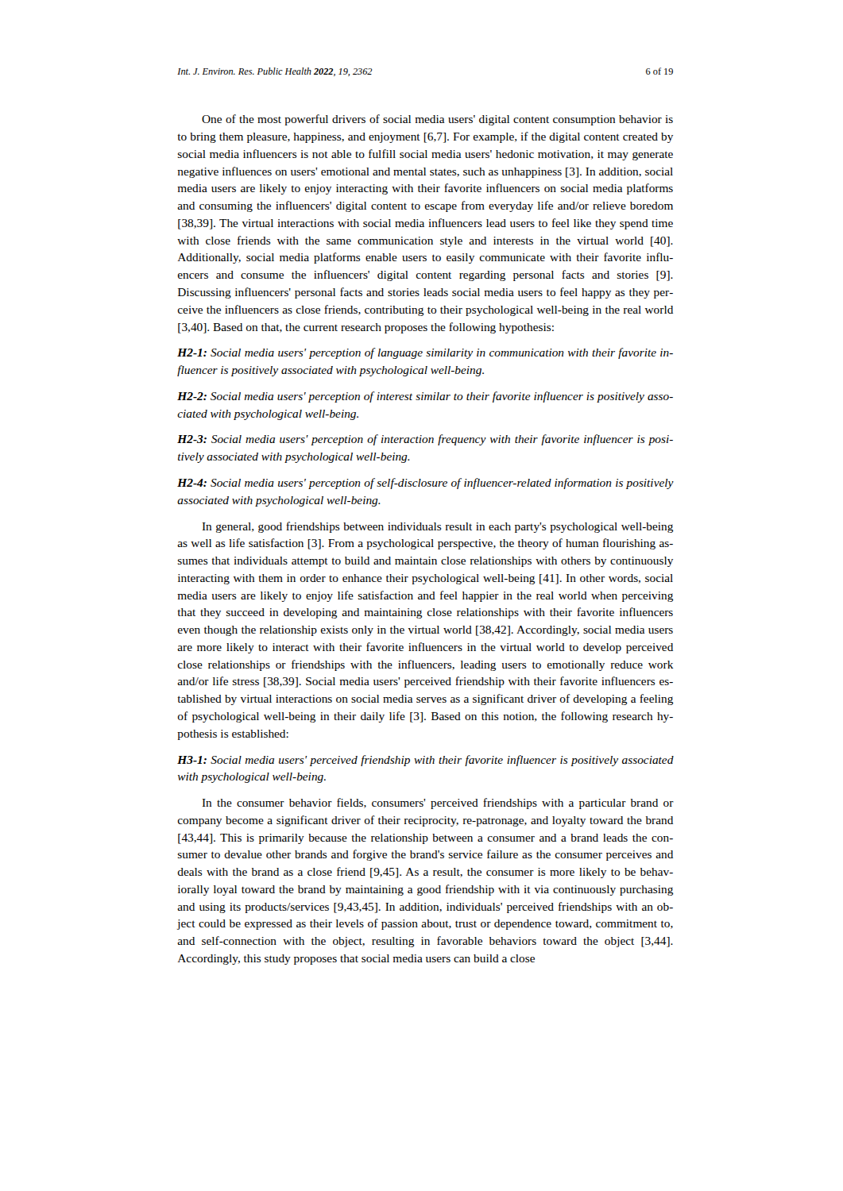Int. J. Environ. Res. Public Health 2022, 19, 2362
6 of 19
One of the most powerful drivers of social media users' digital content consumption behavior is to bring them pleasure, happiness, and enjoyment [6,7]. For example, if the digital content created by social media influencers is not able to fulfill social media users' hedonic motivation, it may generate negative influences on users' emotional and mental states, such as unhappiness [3]. In addition, social media users are likely to enjoy interacting with their favorite influencers on social media platforms and consuming the influencers' digital content to escape from everyday life and/or relieve boredom [38,39]. The virtual interactions with social media influencers lead users to feel like they spend time with close friends with the same communication style and interests in the virtual world [40]. Additionally, social media platforms enable users to easily communicate with their favorite influencers and consume the influencers' digital content regarding personal facts and stories [9]. Discussing influencers' personal facts and stories leads social media users to feel happy as they perceive the influencers as close friends, contributing to their psychological well-being in the real world [3,40]. Based on that, the current research proposes the following hypothesis:
H2-1: Social media users' perception of language similarity in communication with their favorite influencer is positively associated with psychological well-being.
H2-2: Social media users' perception of interest similar to their favorite influencer is positively associated with psychological well-being.
H2-3: Social media users' perception of interaction frequency with their favorite influencer is positively associated with psychological well-being.
H2-4: Social media users' perception of self-disclosure of influencer-related information is positively associated with psychological well-being.
In general, good friendships between individuals result in each party's psychological well-being as well as life satisfaction [3]. From a psychological perspective, the theory of human flourishing assumes that individuals attempt to build and maintain close relationships with others by continuously interacting with them in order to enhance their psychological well-being [41]. In other words, social media users are likely to enjoy life satisfaction and feel happier in the real world when perceiving that they succeed in developing and maintaining close relationships with their favorite influencers even though the relationship exists only in the virtual world [38,42]. Accordingly, social media users are more likely to interact with their favorite influencers in the virtual world to develop perceived close relationships or friendships with the influencers, leading users to emotionally reduce work and/or life stress [38,39]. Social media users' perceived friendship with their favorite influencers established by virtual interactions on social media serves as a significant driver of developing a feeling of psychological well-being in their daily life [3]. Based on this notion, the following research hypothesis is established:
H3-1: Social media users' perceived friendship with their favorite influencer is positively associated with psychological well-being.
In the consumer behavior fields, consumers' perceived friendships with a particular brand or company become a significant driver of their reciprocity, re-patronage, and loyalty toward the brand [43,44]. This is primarily because the relationship between a consumer and a brand leads the consumer to devalue other brands and forgive the brand's service failure as the consumer perceives and deals with the brand as a close friend [9,45]. As a result, the consumer is more likely to be behaviorally loyal toward the brand by maintaining a good friendship with it via continuously purchasing and using its products/services [9,43,45]. In addition, individuals' perceived friendships with an object could be expressed as their levels of passion about, trust or dependence toward, commitment to, and self-connection with the object, resulting in favorable behaviors toward the object [3,44]. Accordingly, this study proposes that social media users can build a close